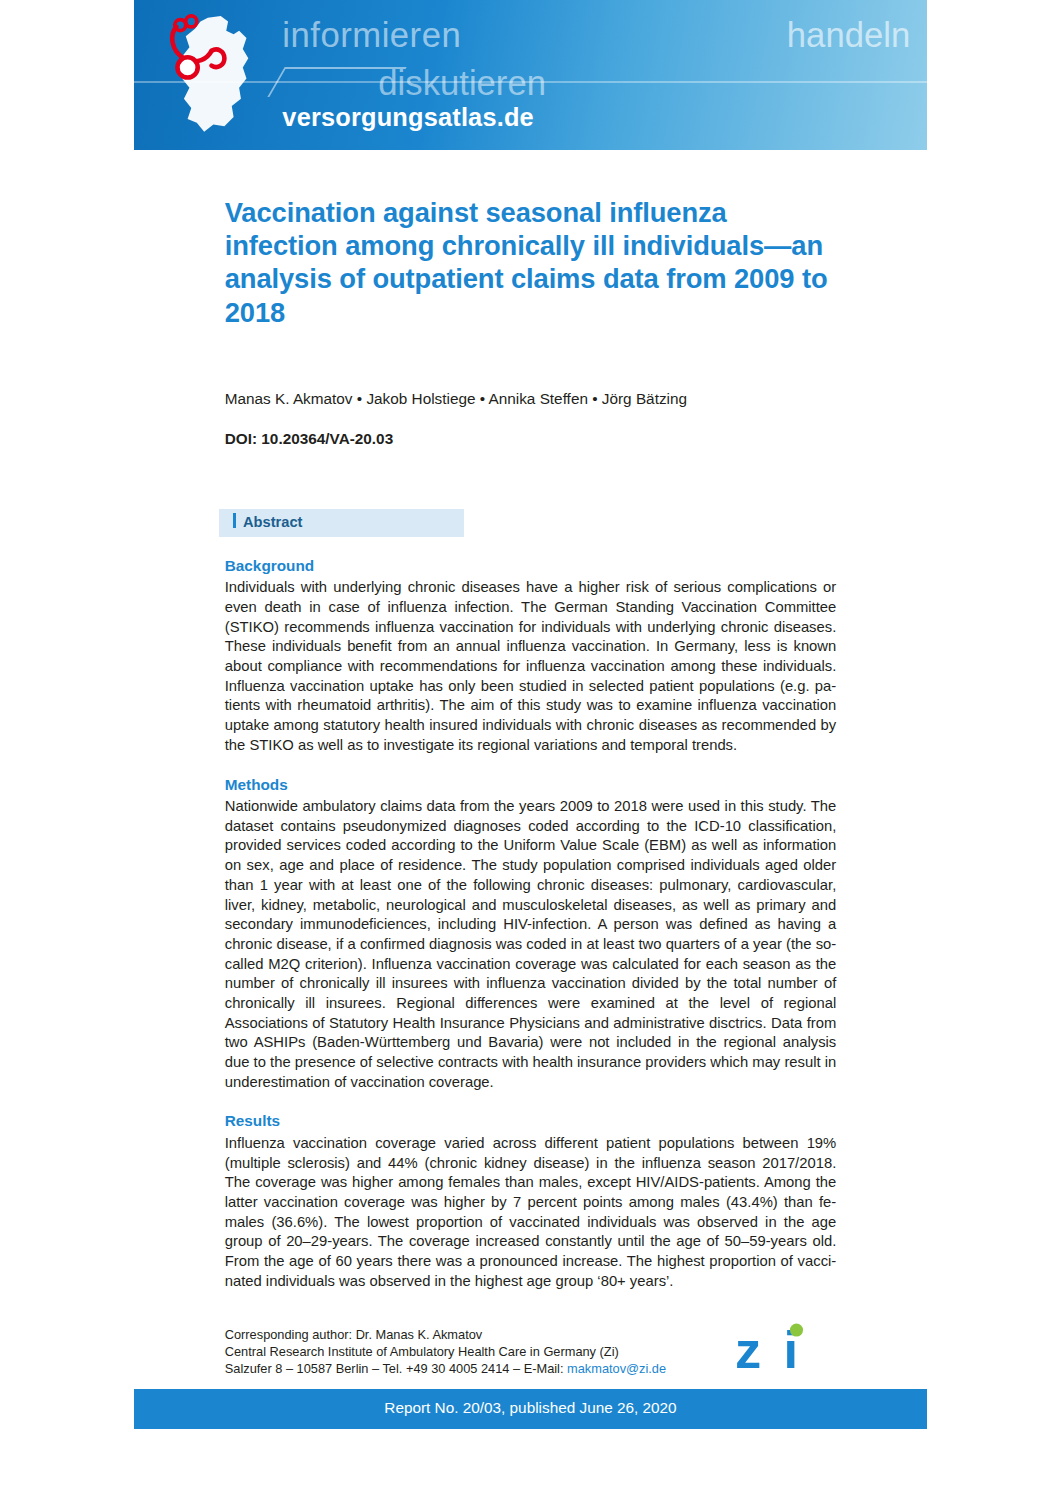informieren
diskutieren
handeln
versorgungsatlas.de
Vaccination against seasonal influenza infection among chronically ill individuals—an analysis of outpatient claims data from 2009 to 2018
Manas K. Akmatov • Jakob Holstiege • Annika Steffen • Jörg Bätzing
DOI: 10.20364/VA-20.03
Abstract
Background
Individuals with underlying chronic diseases have a higher risk of serious complications or even death in case of influenza infection. The German Standing Vaccination Committee (STIKO) recommends influenza vaccination for individuals with underlying chronic diseases. These individuals benefit from an annual influenza vaccination. In Germany, less is known about compliance with recommendations for influenza vaccination among these individuals. Influenza vaccination uptake has only been studied in selected patient populations (e.g. patients with rheumatoid arthritis). The aim of this study was to examine influenza vaccination uptake among statutory health insured individuals with chronic diseases as recommended by the STIKO as well as to investigate its regional variations and temporal trends.
Methods
Nationwide ambulatory claims data from the years 2009 to 2018 were used in this study. The dataset contains pseudonymized diagnoses coded according to the ICD-10 classification, provided services coded according to the Uniform Value Scale (EBM) as well as information on sex, age and place of residence. The study population comprised individuals aged older than 1 year with at least one of the following chronic diseases: pulmonary, cardiovascular, liver, kidney, metabolic, neurological and musculoskeletal diseases, as well as primary and secondary immunodeficiences, including HIV-infection. A person was defined as having a chronic disease, if a confirmed diagnosis was coded in at least two quarters of a year (the so-called M2Q criterion). Influenza vaccination coverage was calculated for each season as the number of chronically ill insurees with influenza vaccination divided by the total number of chronically ill insurees. Regional differences were examined at the level of regional Associations of Statutory Health Insurance Physicians and administrative disctrics. Data from two ASHIPs (Baden-Württemberg und Bavaria) were not included in the regional analysis due to the presence of selective contracts with health insurance providers which may result in underestimation of vaccination coverage.
Results
Influenza vaccination coverage varied across different patient populations between 19% (multiple sclerosis) and 44% (chronic kidney disease) in the influenza season 2017/2018. The coverage was higher among females than males, except HIV/AIDS-patients. Among the latter vaccination coverage was higher by 7 percent points among males (43.4%) than females (36.6%). The lowest proportion of vaccinated individuals was observed in the age group of 20–29-years. The coverage increased constantly until the age of 50–59-years old. From the age of 60 years there was a pronounced increase. The highest proportion of vaccinated individuals was observed in the highest age group ‘80+ years’.
Corresponding author: Dr. Manas K. Akmatov
Central Research Institute of Ambulatory Health Care in Germany (Zi)
Salzufer 8 – 10587 Berlin – Tel. +49 30 4005 2414 – E-Mail: makmatov@zi.de
z i
Report No. 20/03, published June 26, 2020